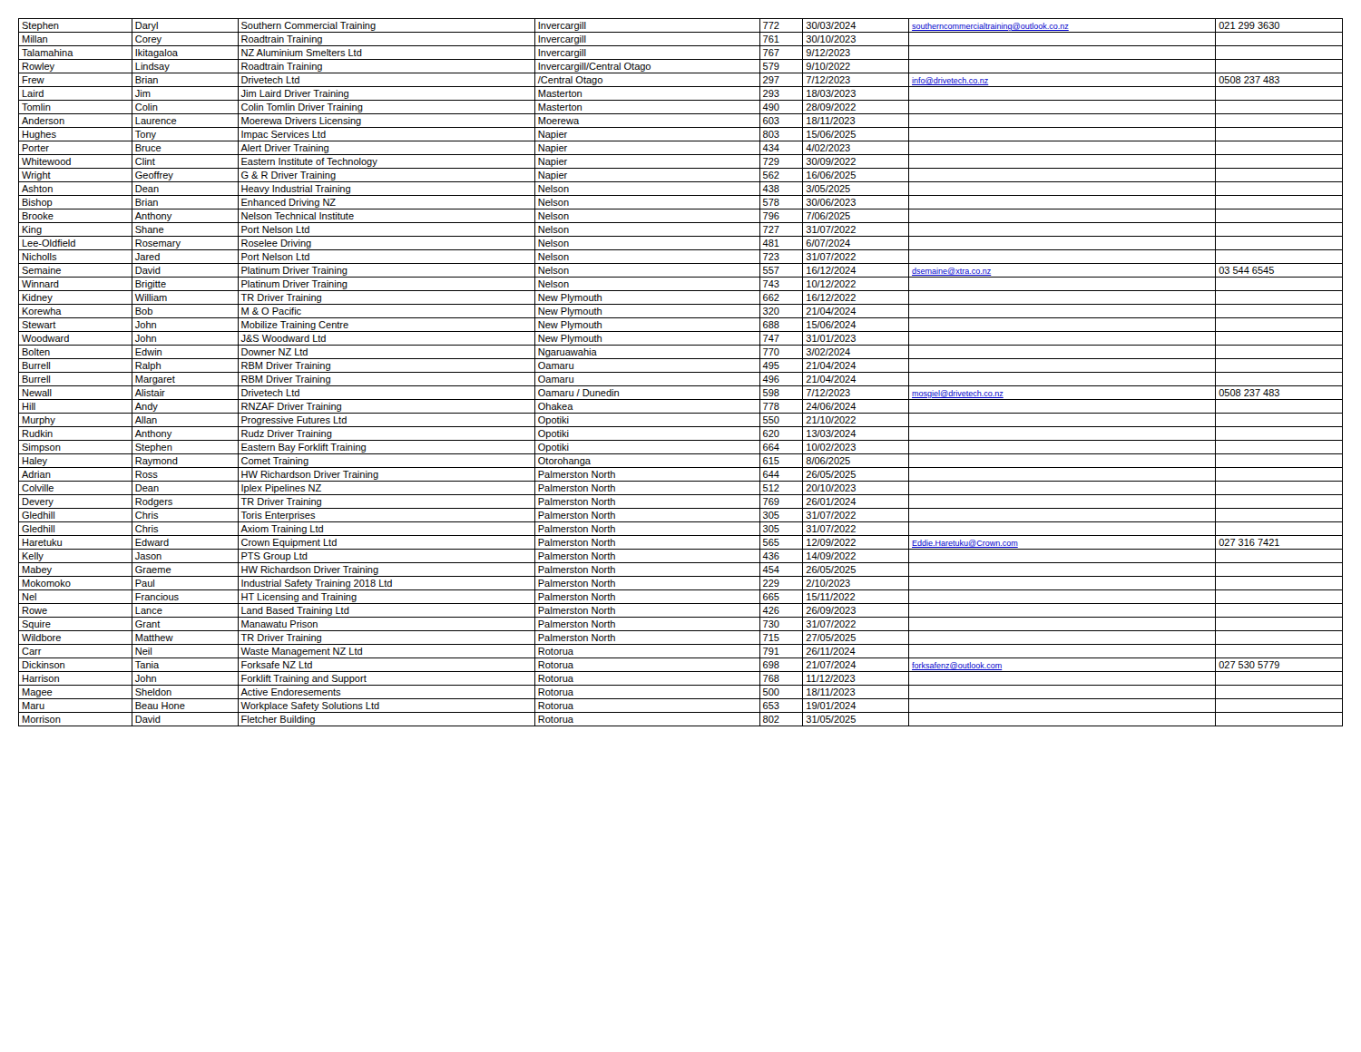| Stephen | Daryl | Southern Commercial Training | Invercargill | 772 | 30/03/2024 | southerncommercialtraining@outlook.co.nz | 021 299 3630 |
| Millan | Corey | Roadtrain Training | Invercargill | 761 | 30/10/2023 | | |
| Talamahina | Ikitagaloa | NZ Aluminium Smelters Ltd | Invercargill | 767 | 9/12/2023 | | |
| Rowley | Lindsay | Roadtrain Training | Invercargill/Central Otago | 579 | 9/10/2022 | | |
| Frew | Brian | Drivetech Ltd | /Central Otago | 297 | 7/12/2023 | info@drivetech.co.nz | 0508 237 483 |
| Laird | Jim | Jim Laird Driver Training | Masterton | 293 | 18/03/2023 | | |
| Tomlin | Colin | Colin Tomlin Driver Training | Masterton | 490 | 28/09/2022 | | |
| Anderson | Laurence | Moerewa Drivers Licensing | Moerewa | 603 | 18/11/2023 | | |
| Hughes | Tony | Impac Services Ltd | Napier | 803 | 15/06/2025 | | |
| Porter | Bruce | Alert Driver Training | Napier | 434 | 4/02/2023 | | |
| Whitewood | Clint | Eastern Institute of Technology | Napier | 729 | 30/09/2022 | | |
| Wright | Geoffrey | G & R Driver Training | Napier | 562 | 16/06/2025 | | |
| Ashton | Dean | Heavy Industrial Training | Nelson | 438 | 3/05/2025 | | |
| Bishop | Brian | Enhanced Driving NZ | Nelson | 578 | 30/06/2023 | | |
| Brooke | Anthony | Nelson Technical Institute | Nelson | 796 | 7/06/2025 | | |
| King | Shane | Port Nelson Ltd | Nelson | 727 | 31/07/2022 | | |
| Lee-Oldfield | Rosemary | Roselee Driving | Nelson | 481 | 6/07/2024 | | |
| Nicholls | Jared | Port Nelson Ltd | Nelson | 723 | 31/07/2022 | | |
| Semaine | David | Platinum Driver Training | Nelson | 557 | 16/12/2024 | dsemaine@xtra.co.nz | 03 544 6545 |
| Winnard | Brigitte | Platinum Driver Training | Nelson | 743 | 10/12/2022 | | |
| Kidney | William | TR Driver Training | New Plymouth | 662 | 16/12/2022 | | |
| Korewha | Bob | M & O Pacific | New Plymouth | 320 | 21/04/2024 | | |
| Stewart | John | Mobilize Training Centre | New Plymouth | 688 | 15/06/2024 | | |
| Woodward | John | J&S Woodward Ltd | New Plymouth | 747 | 31/01/2023 | | |
| Bolten | Edwin | Downer NZ Ltd | Ngaruawahia | 770 | 3/02/2024 | | |
| Burrell | Ralph | RBM Driver Training | Oamaru | 495 | 21/04/2024 | | |
| Burrell | Margaret | RBM Driver Training | Oamaru | 496 | 21/04/2024 | | |
| Newall | Alistair | Drivetech Ltd | Oamaru / Dunedin | 598 | 7/12/2023 | mosgiel@drivetech.co.nz | 0508 237 483 |
| Hill | Andy | RNZAF Driver Training | Ohakea | 778 | 24/06/2024 | | |
| Murphy | Allan | Progressive Futures Ltd | Opotiki | 550 | 21/10/2022 | | |
| Rudkin | Anthony | Rudz Driver Training | Opotiki | 620 | 13/03/2024 | | |
| Simpson | Stephen | Eastern Bay Forklift Training | Opotiki | 664 | 10/02/2023 | | |
| Haley | Raymond | Comet Training | Otorohanga | 615 | 8/06/2025 | | |
| Adrian | Ross | HW Richardson Driver Training | Palmerston North | 644 | 26/05/2025 | | |
| Colville | Dean | Iplex Pipelines NZ | Palmerston North | 512 | 20/10/2023 | | |
| Devery | Rodgers | TR Driver Training | Palmerston North | 769 | 26/01/2024 | | |
| Gledhill | Chris | Toris Enterprises | Palmerston North | 305 | 31/07/2022 | | |
| Gledhill | Chris | Axiom Training Ltd | Palmerston North | 305 | 31/07/2022 | | |
| Haretuku | Edward | Crown Equipment Ltd | Palmerston North | 565 | 12/09/2022 | Eddie.Haretuku@Crown.com | 027 316 7421 |
| Kelly | Jason | PTS Group Ltd | Palmerston North | 436 | 14/09/2022 | | |
| Mabey | Graeme | HW Richardson Driver Training | Palmerston North | 454 | 26/05/2025 | | |
| Mokomoko | Paul | Industrial Safety Training 2018 Ltd | Palmerston North | 229 | 2/10/2023 | | |
| Nel | Francious | HT Licensing and Training | Palmerston North | 665 | 15/11/2022 | | |
| Rowe | Lance | Land Based Training Ltd | Palmerston North | 426 | 26/09/2023 | | |
| Squire | Grant | Manawatu Prison | Palmerston North | 730 | 31/07/2022 | | |
| Wildbore | Matthew | TR Driver Training | Palmerston North | 715 | 27/05/2025 | | |
| Carr | Neil | Waste Management NZ Ltd | Rotorua | 791 | 26/11/2024 | | |
| Dickinson | Tania | Forksafe NZ Ltd | Rotorua | 698 | 21/07/2024 | forksafenz@outlook.com | 027 530 5779 |
| Harrison | John | Forklift Training and Support | Rotorua | 768 | 11/12/2023 | | |
| Magee | Sheldon | Active Endoresements | Rotorua | 500 | 18/11/2023 | | |
| Maru | Beau Hone | Workplace Safety Solutions Ltd | Rotorua | 653 | 19/01/2024 | | |
| Morrison | David | Fletcher Building | Rotorua | 802 | 31/05/2025 | | |